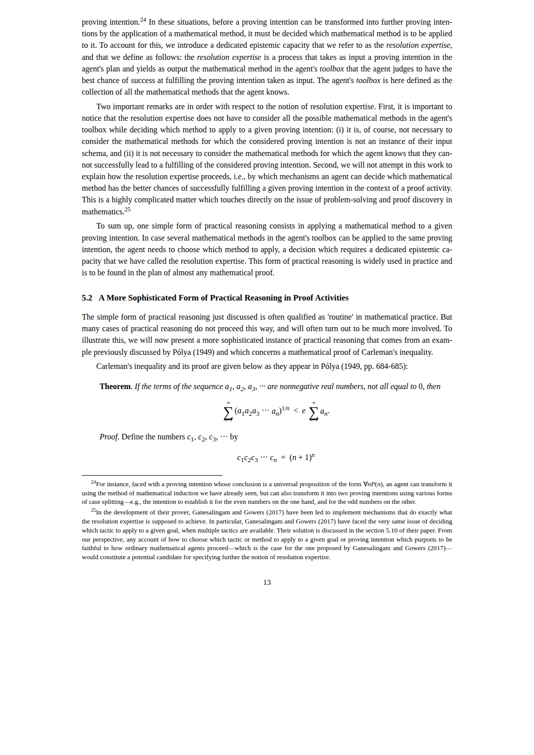proving intention.24 In these situations, before a proving intention can be transformed into further proving intentions by the application of a mathematical method, it must be decided which mathematical method is to be applied to it. To account for this, we introduce a dedicated epistemic capacity that we refer to as the resolution expertise, and that we define as follows: the resolution expertise is a process that takes as input a proving intention in the agent's plan and yields as output the mathematical method in the agent's toolbox that the agent judges to have the best chance of success at fulfilling the proving intention taken as input. The agent's toolbox is here defined as the collection of all the mathematical methods that the agent knows.
Two important remarks are in order with respect to the notion of resolution expertise. First, it is important to notice that the resolution expertise does not have to consider all the possible mathematical methods in the agent's toolbox while deciding which method to apply to a given proving intention: (i) it is, of course, not necessary to consider the mathematical methods for which the considered proving intention is not an instance of their input schema, and (ii) it is not necessary to consider the mathematical methods for which the agent knows that they cannot successfully lead to a fulfilling of the considered proving intention. Second, we will not attempt in this work to explain how the resolution expertise proceeds, i.e., by which mechanisms an agent can decide which mathematical method has the better chances of successfully fulfilling a given proving intention in the context of a proof activity. This is a highly complicated matter which touches directly on the issue of problem-solving and proof discovery in mathematics.25
To sum up, one simple form of practical reasoning consists in applying a mathematical method to a given proving intention. In case several mathematical methods in the agent's toolbox can be applied to the same proving intention, the agent needs to choose which method to apply, a decision which requires a dedicated epistemic capacity that we have called the resolution expertise. This form of practical reasoning is widely used in practice and is to be found in the plan of almost any mathematical proof.
5.2 A More Sophisticated Form of Practical Reasoning in Proof Activities
The simple form of practical reasoning just discussed is often qualified as 'routine' in mathematical practice. But many cases of practical reasoning do not proceed this way, and will often turn out to be much more involved. To illustrate this, we will now present a more sophisticated instance of practical reasoning that comes from an example previously discussed by Pólya (1949) and which concerns a mathematical proof of Carleman's inequality.
Carleman's inequality and its proof are given below as they appear in Pólya (1949, pp. 684-685):
Theorem. If the terms of the sequence a1, a2, a3, ··· are nonnegative real numbers, not all equal to 0, then
∞∑n=1(a1a2a3 ··· an)1/n < e ∞∑n=1 an.
Proof. Define the numbers c1, c2, c3, ··· by
c1c2c3 ··· cn = (n + 1)n
24For instance, faced with a proving intention whose conclusion is a universal proposition of the form ∀nP(n), an agent can transform it using the method of mathematical induction we have already seen, but can also transform it into two proving intentions using various forms of case splitting—e.g., the intention to establish it for the even numbers on the one hand, and for the odd numbers on the other.
25In the development of their prover, Ganesalingam and Gowers (2017) have been led to implement mechanisms that do exactly what the resolution expertise is supposed to achieve. In particular, Ganesalingam and Gowers (2017) have faced the very same issue of deciding which tactic to apply to a given goal, when multiple tactics are available. Their solution is discussed in the section 5.10 of their paper. From our perspective, any account of how to choose which tactic or method to apply to a given goal or proving intention which purports to be faithful to how ordinary mathematical agents proceed—which is the case for the one proposed by Ganesalingam and Gowers (2017)—would constitute a potential candidate for specifying further the notion of resolution expertise.
13